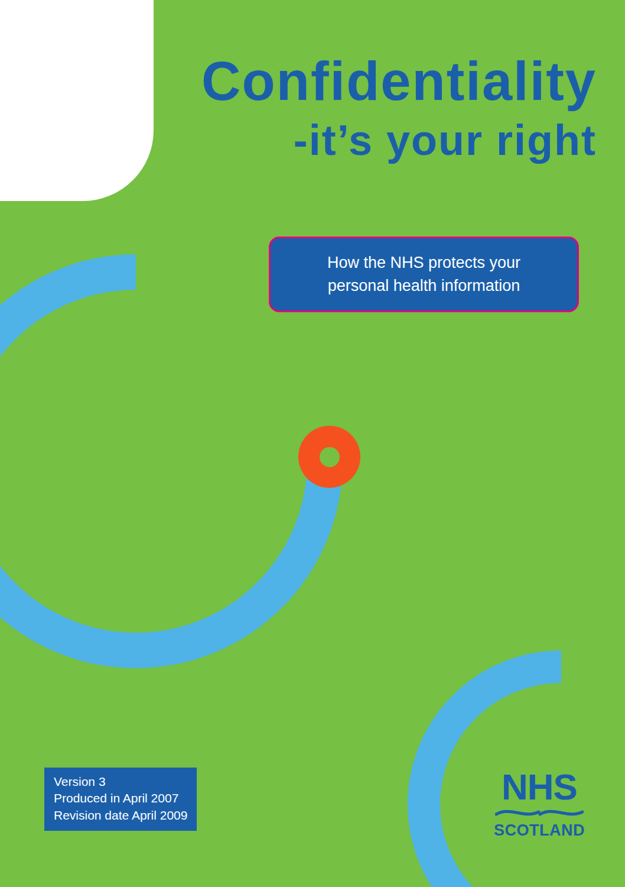Confidentiality -it’s your right
How the NHS protects your
personal health information
Version 3
Produced in April 2007
Revision date April 2009
NHS
SCOTLAND